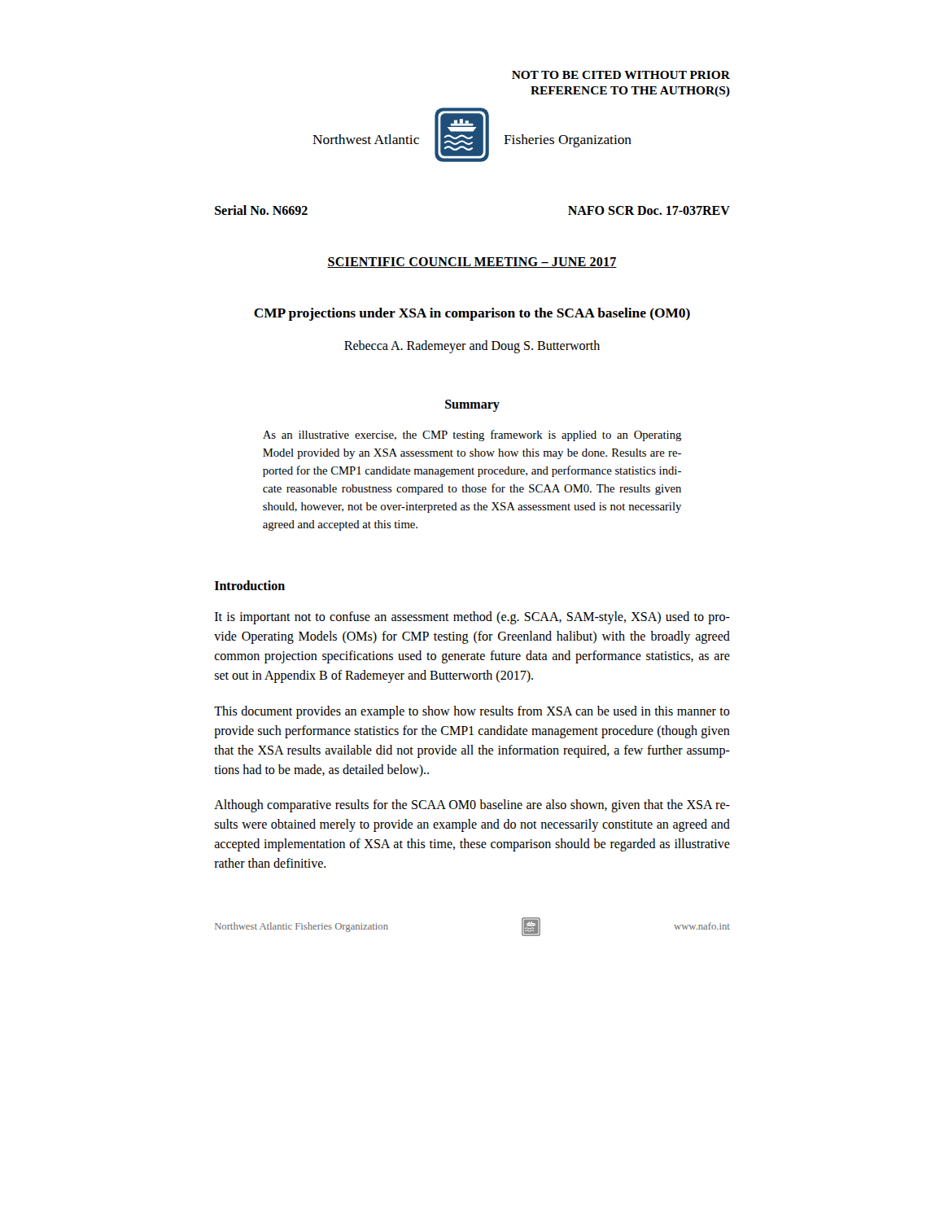NOT TO BE CITED WITHOUT PRIOR
REFERENCE TO THE AUTHOR(S)
Northwest Atlantic Fisheries Organization
Serial No. N6692 NAFO SCR Doc. 17-037REV
SCIENTIFIC COUNCIL MEETING – JUNE 2017
CMP projections under XSA in comparison to the SCAA baseline (OM0)
Rebecca A. Rademeyer and Doug S. Butterworth
Summary
As an illustrative exercise, the CMP testing framework is applied to an Operating Model provided by an XSA assessment to show how this may be done. Results are reported for the CMP1 candidate management procedure, and performance statistics indicate reasonable robustness compared to those for the SCAA OM0. The results given should, however, not be over-interpreted as the XSA assessment used is not necessarily agreed and accepted at this time.
Introduction
It is important not to confuse an assessment method (e.g. SCAA, SAM-style, XSA) used to provide Operating Models (OMs) for CMP testing (for Greenland halibut) with the broadly agreed common projection specifications used to generate future data and performance statistics, as are set out in Appendix B of Rademeyer and Butterworth (2017).
This document provides an example to show how results from XSA can be used in this manner to provide such performance statistics for the CMP1 candidate management procedure (though given that the XSA results available did not provide all the information required, a few further assumptions had to be made, as detailed below)..
Although comparative results for the SCAA OM0 baseline are also shown, given that the XSA results were obtained merely to provide an example and do not necessarily constitute an agreed and accepted implementation of XSA at this time, these comparison should be regarded as illustrative rather than definitive.
Northwest Atlantic Fisheries Organization www.nafo.int